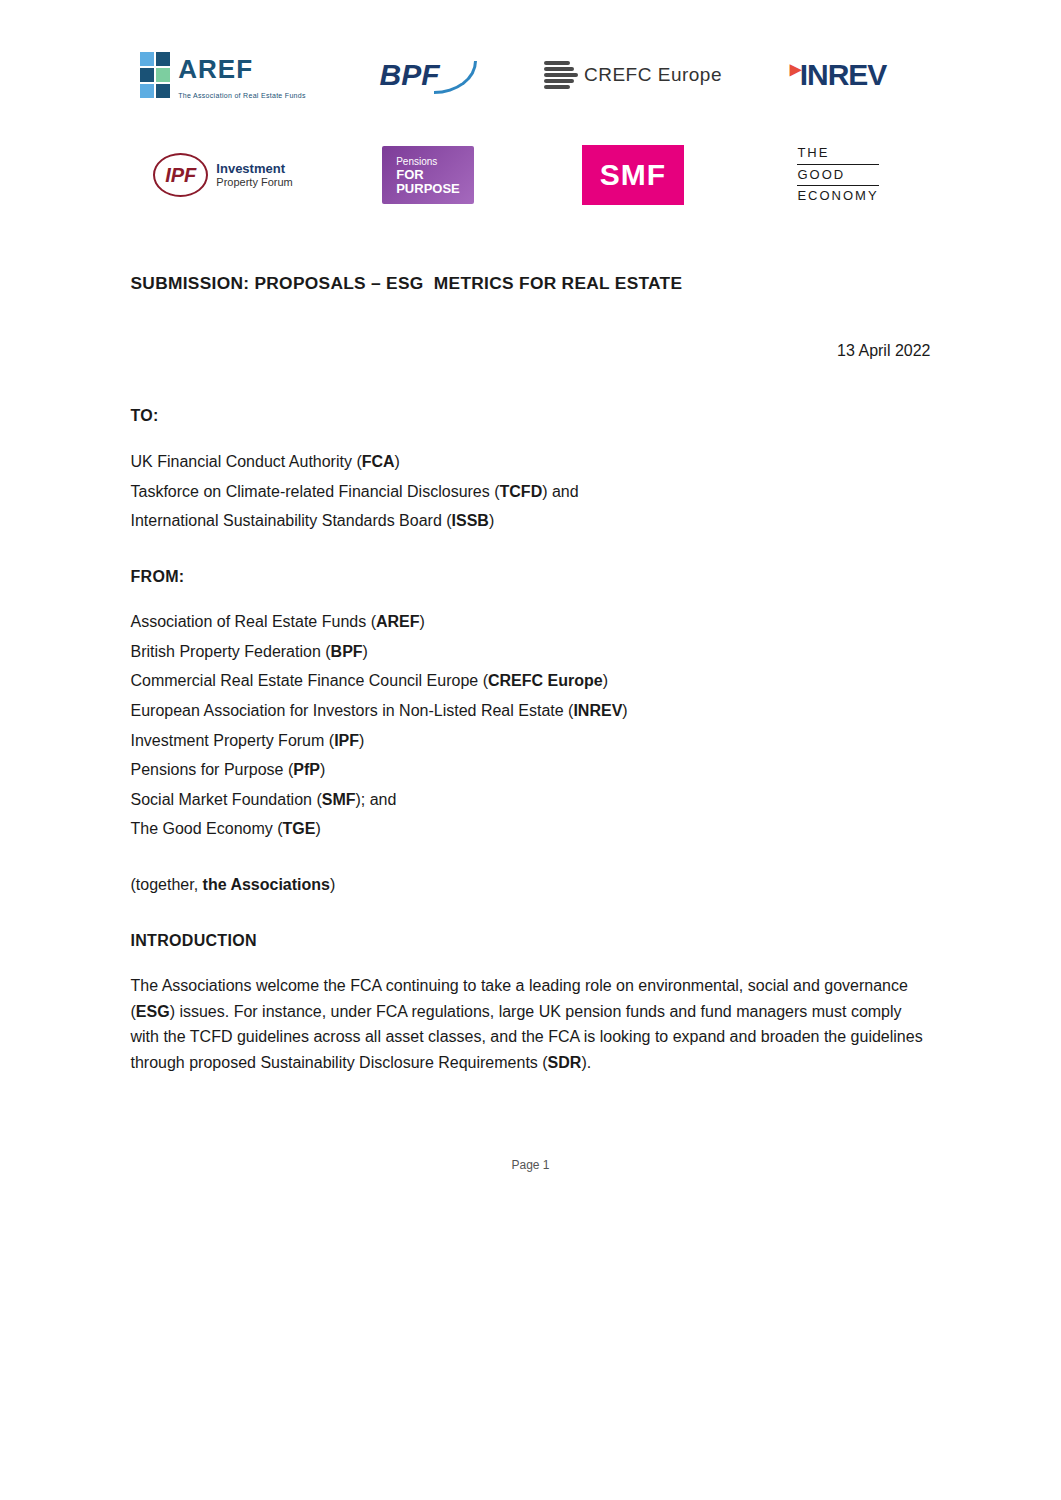AREF
The Association of Real Estate Funds
BPF
CREFC Europe
▸INREV
IPF
Investment Property Forum
Pensions
FOR
PURPOSE
SMF
THE
GOOD
ECONOMY
Submission: Proposals – ESG Metrics for Real Estate
13 April 2022
To:
UK Financial Conduct Authority (FCA)
Taskforce on Climate-related Financial Disclosures (TCFD) and
International Sustainability Standards Board (ISSB)
From:
Association of Real Estate Funds (AREF)
British Property Federation (BPF)
Commercial Real Estate Finance Council Europe (CREFC Europe)
European Association for Investors in Non-Listed Real Estate (INREV)
Investment Property Forum (IPF)
Pensions for Purpose (PfP)
Social Market Foundation (SMF); and
The Good Economy (TGE)
(together, the Associations)
Introduction
The Associations welcome the FCA continuing to take a leading role on environmental, social and governance (ESG) issues. For instance, under FCA regulations, large UK pension funds and fund managers must comply with the TCFD guidelines across all asset classes, and the FCA is looking to expand and broaden the guidelines through proposed Sustainability Disclosure Requirements (SDR).
Page 1